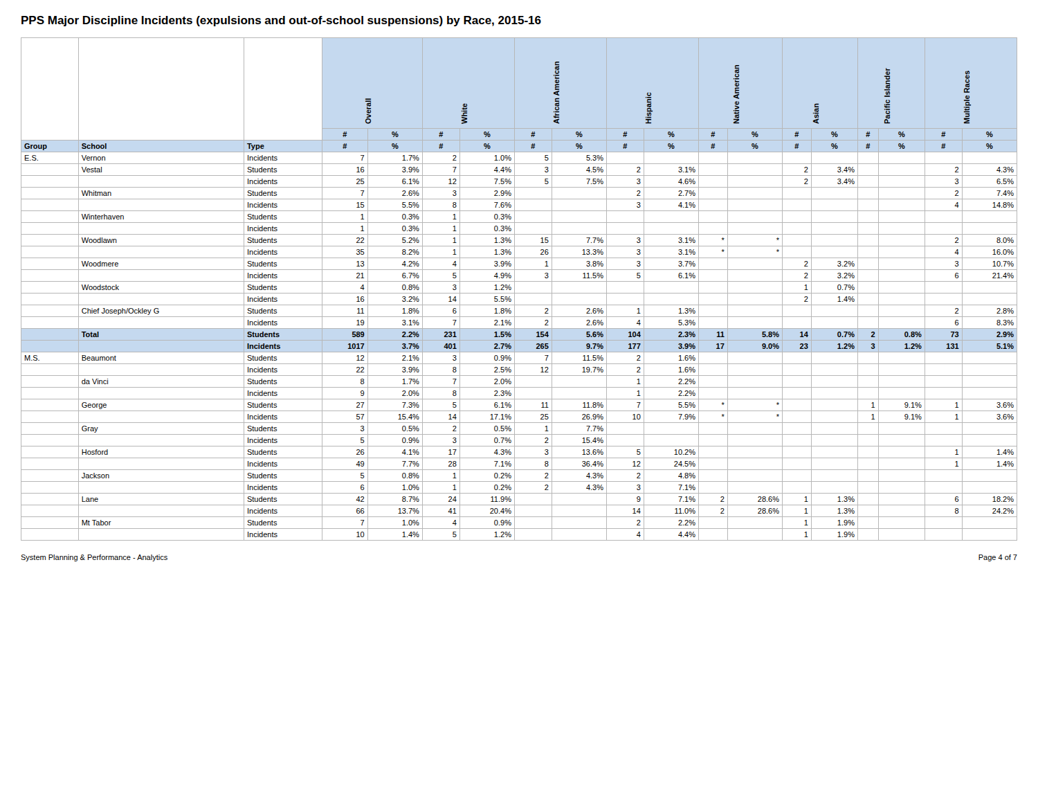PPS Major Discipline Incidents (expulsions and out-of-school suspensions) by Race, 2015-16
| | | | Overall | White | African American | Hispanic | Native American | Asian | Pacific Islander | Multiple Races |
| --- | --- | --- | --- | --- | --- | --- | --- | --- | --- | --- |
| # | % | # | % | # | % | # | % | # | % | # | % | # | % | # | % |
| Group | School | Type | # | % | # | % | # | % | # | % | # | % | # | % | # | % | # | % |
| E.S. | Vernon | Incidents | 7 | 1.7% | 2 | 1.0% | 5 | 5.3% | | | | | | | | | | |
| | Vestal | Students | 16 | 3.9% | 7 | 4.4% | 3 | 4.5% | 2 | 3.1% | | | 2 | 3.4% | | | 2 | 4.3% |
| | | Incidents | 25 | 6.1% | 12 | 7.5% | 5 | 7.5% | 3 | 4.6% | | | 2 | 3.4% | | | 3 | 6.5% |
| | Whitman | Students | 7 | 2.6% | 3 | 2.9% | | | 2 | 2.7% | | | | | | | 2 | 7.4% |
| | | Incidents | 15 | 5.5% | 8 | 7.6% | | | 3 | 4.1% | | | | | | | 4 | 14.8% |
| | Winterhaven | Students | 1 | 0.3% | 1 | 0.3% | | | | | | | | | | | | |
| | | Incidents | 1 | 0.3% | 1 | 0.3% | | | | | | | | | | | | |
| | Woodlawn | Students | 22 | 5.2% | 1 | 1.3% | 15 | 7.7% | 3 | 3.1% | * | * | | | | | 2 | 8.0% |
| | | Incidents | 35 | 8.2% | 1 | 1.3% | 26 | 13.3% | 3 | 3.1% | * | * | | | | | 4 | 16.0% |
| | Woodmere | Students | 13 | 4.2% | 4 | 3.9% | 1 | 3.8% | 3 | 3.7% | | | 2 | 3.2% | | | 3 | 10.7% |
| | | Incidents | 21 | 6.7% | 5 | 4.9% | 3 | 11.5% | 5 | 6.1% | | | 2 | 3.2% | | | 6 | 21.4% |
| | Woodstock | Students | 4 | 0.8% | 3 | 1.2% | | | | | | | 1 | 0.7% | | | | |
| | | Incidents | 16 | 3.2% | 14 | 5.5% | | | | | | | 2 | 1.4% | | | | |
| | Chief Joseph/Ockley G | Students | 11 | 1.8% | 6 | 1.8% | 2 | 2.6% | 1 | 1.3% | | | | | | | 2 | 2.8% |
| | | Incidents | 19 | 3.1% | 7 | 2.1% | 2 | 2.6% | 4 | 5.3% | | | | | | | 6 | 8.3% |
| | Total | Students | 589 | 2.2% | 231 | 1.5% | 154 | 5.6% | 104 | 2.3% | 11 | 5.8% | 14 | 0.7% | 2 | 0.8% | 73 | 2.9% |
| | | Incidents | 1017 | 3.7% | 401 | 2.7% | 265 | 9.7% | 177 | 3.9% | 17 | 9.0% | 23 | 1.2% | 3 | 1.2% | 131 | 5.1% |
| M.S. | Beaumont | Students | 12 | 2.1% | 3 | 0.9% | 7 | 11.5% | 2 | 1.6% | | | | | | | | |
| | | Incidents | 22 | 3.9% | 8 | 2.5% | 12 | 19.7% | 2 | 1.6% | | | | | | | | |
| | da Vinci | Students | 8 | 1.7% | 7 | 2.0% | | | 1 | 2.2% | | | | | | | | |
| | | Incidents | 9 | 2.0% | 8 | 2.3% | | | 1 | 2.2% | | | | | | | | |
| | George | Students | 27 | 7.3% | 5 | 6.1% | 11 | 11.8% | 7 | 5.5% | * | * | | | 1 | 9.1% | 1 | 3.6% |
| | | Incidents | 57 | 15.4% | 14 | 17.1% | 25 | 26.9% | 10 | 7.9% | * | * | | | 1 | 9.1% | 1 | 3.6% |
| | Gray | Students | 3 | 0.5% | 2 | 0.5% | 1 | 7.7% | | | | | | | | | | |
| | | Incidents | 5 | 0.9% | 3 | 0.7% | 2 | 15.4% | | | | | | | | | | |
| | Hosford | Students | 26 | 4.1% | 17 | 4.3% | 3 | 13.6% | 5 | 10.2% | | | | | | | 1 | 1.4% |
| | | Incidents | 49 | 7.7% | 28 | 7.1% | 8 | 36.4% | 12 | 24.5% | | | | | | | 1 | 1.4% |
| | Jackson | Students | 5 | 0.8% | 1 | 0.2% | 2 | 4.3% | 2 | 4.8% | | | | | | | | |
| | | Incidents | 6 | 1.0% | 1 | 0.2% | 2 | 4.3% | 3 | 7.1% | | | | | | | | |
| | Lane | Students | 42 | 8.7% | 24 | 11.9% | | | 9 | 7.1% | 2 | 28.6% | 1 | 1.3% | | | 6 | 18.2% |
| | | Incidents | 66 | 13.7% | 41 | 20.4% | | | 14 | 11.0% | 2 | 28.6% | 1 | 1.3% | | | 8 | 24.2% |
| | Mt Tabor | Students | 7 | 1.0% | 4 | 0.9% | | | 2 | 2.2% | | | 1 | 1.9% | | | | |
| | | Incidents | 10 | 1.4% | 5 | 1.2% | | | 4 | 4.4% | | | 1 | 1.9% | | | | |
System Planning & Performance - Analytics
Page 4 of 7